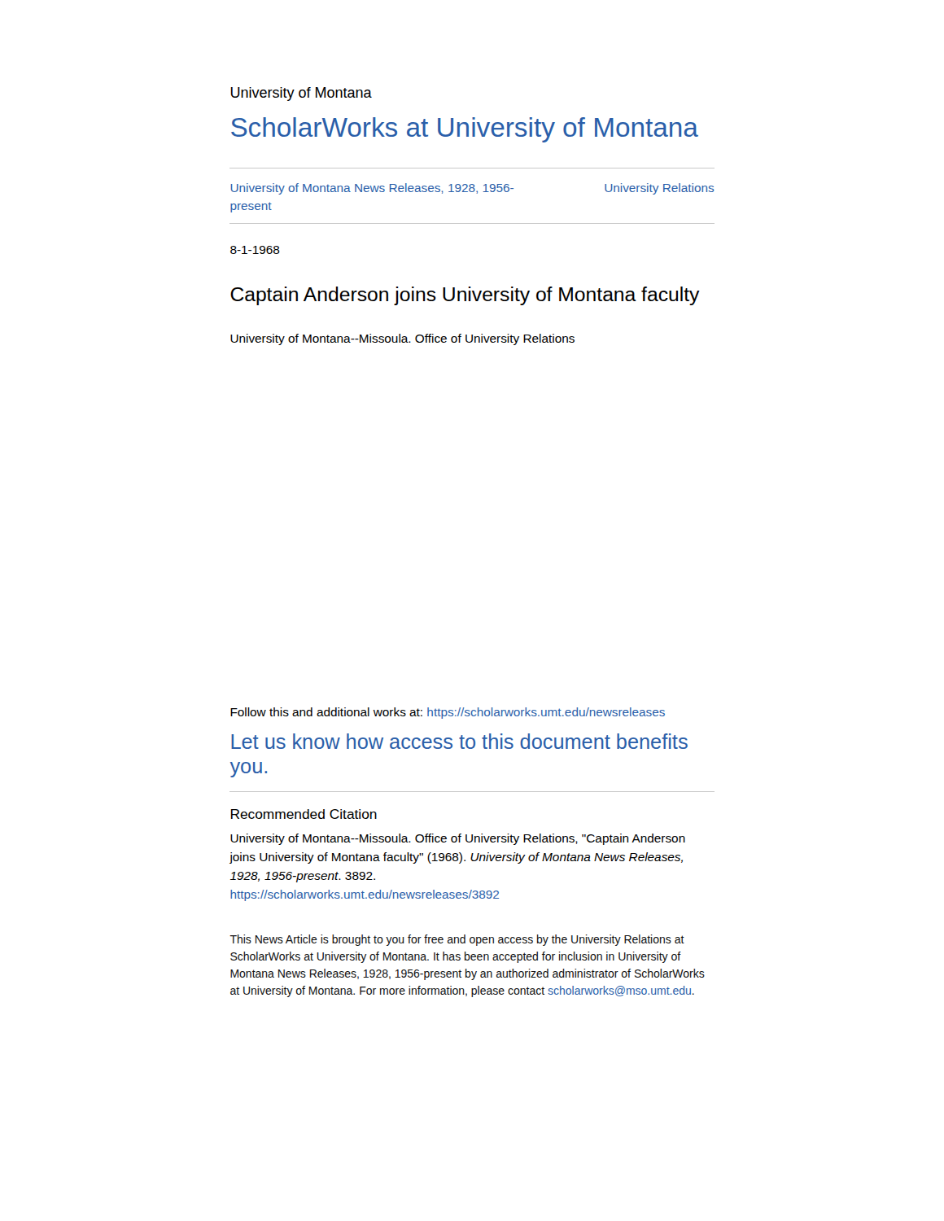University of Montana
ScholarWorks at University of Montana
University of Montana News Releases, 1928, 1956-present
University Relations
8-1-1968
Captain Anderson joins University of Montana faculty
University of Montana--Missoula. Office of University Relations
Follow this and additional works at: https://scholarworks.umt.edu/newsreleases
Let us know how access to this document benefits you.
Recommended Citation
University of Montana--Missoula. Office of University Relations, "Captain Anderson joins University of Montana faculty" (1968). University of Montana News Releases, 1928, 1956-present. 3892.
https://scholarworks.umt.edu/newsreleases/3892
This News Article is brought to you for free and open access by the University Relations at ScholarWorks at University of Montana. It has been accepted for inclusion in University of Montana News Releases, 1928, 1956-present by an authorized administrator of ScholarWorks at University of Montana. For more information, please contact scholarworks@mso.umt.edu.